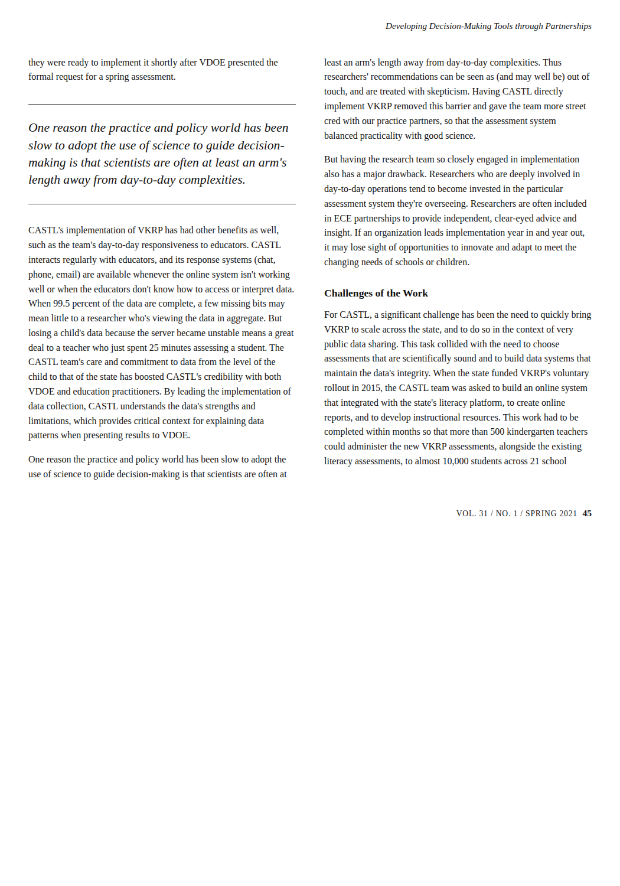Developing Decision-Making Tools through Partnerships
they were ready to implement it shortly after VDOE presented the formal request for a spring assessment.
One reason the practice and policy world has been slow to adopt the use of science to guide decision-making is that scientists are often at least an arm's length away from day-to-day complexities.
CASTL's implementation of VKRP has had other benefits as well, such as the team's day-to-day responsiveness to educators. CASTL interacts regularly with educators, and its response systems (chat, phone, email) are available whenever the online system isn't working well or when the educators don't know how to access or interpret data. When 99.5 percent of the data are complete, a few missing bits may mean little to a researcher who's viewing the data in aggregate. But losing a child's data because the server became unstable means a great deal to a teacher who just spent 25 minutes assessing a student. The CASTL team's care and commitment to data from the level of the child to that of the state has boosted CASTL's credibility with both VDOE and education practitioners. By leading the implementation of data collection, CASTL understands the data's strengths and limitations, which provides critical context for explaining data patterns when presenting results to VDOE.
One reason the practice and policy world has been slow to adopt the use of science to guide decision-making is that scientists are often at least an arm's length away from day-to-day complexities. Thus researchers' recommendations can be seen as (and may well be) out of touch, and are treated with skepticism. Having CASTL directly implement VKRP removed this barrier and gave the team more street cred with our practice partners, so that the assessment system balanced practicality with good science.
But having the research team so closely engaged in implementation also has a major drawback. Researchers who are deeply involved in day-to-day operations tend to become invested in the particular assessment system they're overseeing. Researchers are often included in ECE partnerships to provide independent, clear-eyed advice and insight. If an organization leads implementation year in and year out, it may lose sight of opportunities to innovate and adapt to meet the changing needs of schools or children.
Challenges of the Work
For CASTL, a significant challenge has been the need to quickly bring VKRP to scale across the state, and to do so in the context of very public data sharing. This task collided with the need to choose assessments that are scientifically sound and to build data systems that maintain the data's integrity. When the state funded VKRP's voluntary rollout in 2015, the CASTL team was asked to build an online system that integrated with the state's literacy platform, to create online reports, and to develop instructional resources. This work had to be completed within months so that more than 500 kindergarten teachers could administer the new VKRP assessments, alongside the existing literacy assessments, to almost 10,000 students across 21 school
VOL. 31 / NO. 1 / SPRING 2021 45